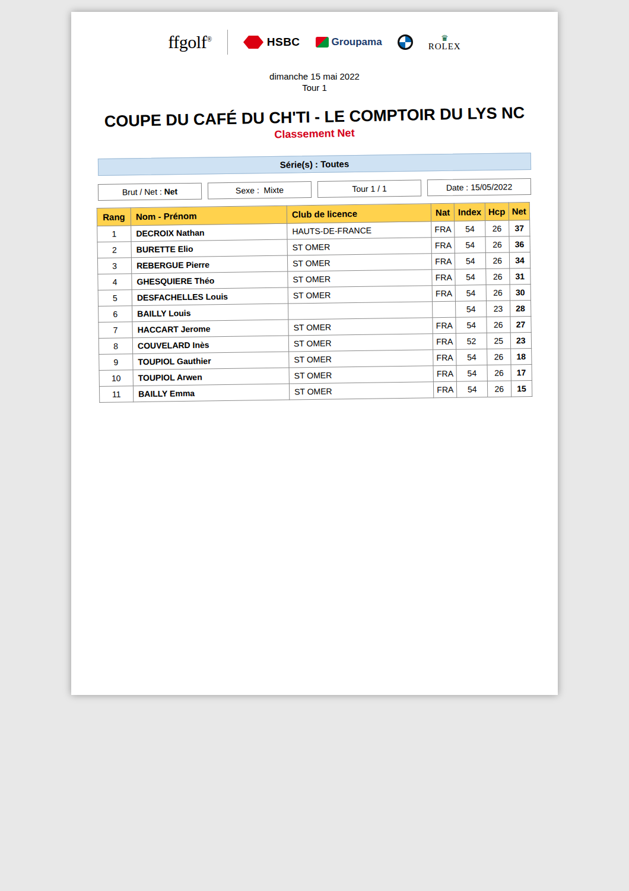ffgolf® HSBC Groupama ♛ ROLEX
dimanche 15 mai 2022
Tour 1
COUPE DU CAFÉ DU CH'TI - LE COMPTOIR DU LYS NC
Classement Net
Série(s) : Toutes
Brut / Net : Net
Sexe : Mixte
Tour 1 / 1
Date : 15/05/2022
| Rang | Nom - Prénom | Club de licence | Nat | Index | Hcp | Net |
| --- | --- | --- | --- | --- | --- | --- |
| 1 | DECROIX Nathan | HAUTS-DE-FRANCE | FRA | 54 | 26 | 37 |
| 2 | BURETTE Elio | ST OMER | FRA | 54 | 26 | 36 |
| 3 | REBERGUE Pierre | ST OMER | FRA | 54 | 26 | 34 |
| 4 | GHESQUIERE Théo | ST OMER | FRA | 54 | 26 | 31 |
| 5 | DESFACHELLES Louis | ST OMER | FRA | 54 | 26 | 30 |
| 6 | BAILLY Louis | | | 54 | 23 | 28 |
| 7 | HACCART Jerome | ST OMER | FRA | 54 | 26 | 27 |
| 8 | COUVELARD Inès | ST OMER | FRA | 52 | 25 | 23 |
| 9 | TOUPIOL Gauthier | ST OMER | FRA | 54 | 26 | 18 |
| 10 | TOUPIOL Arwen | ST OMER | FRA | 54 | 26 | 17 |
| 11 | BAILLY Emma | ST OMER | FRA | 54 | 26 | 15 |